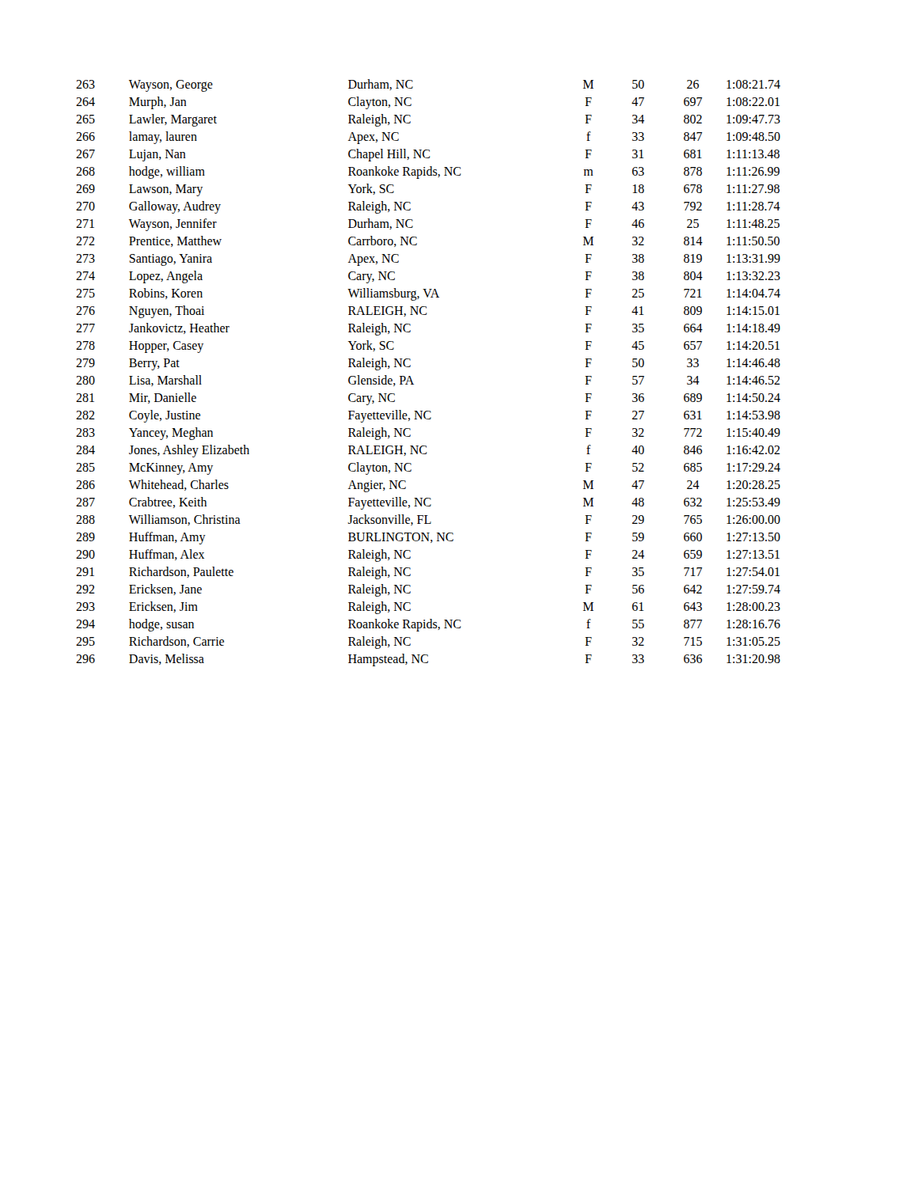| 263 | Wayson, George | Durham, NC | M | 50 | 26 | 1:08:21.74 |
| 264 | Murph, Jan | Clayton, NC | F | 47 | 697 | 1:08:22.01 |
| 265 | Lawler, Margaret | Raleigh, NC | F | 34 | 802 | 1:09:47.73 |
| 266 | lamay, lauren | Apex, NC | f | 33 | 847 | 1:09:48.50 |
| 267 | Lujan, Nan | Chapel Hill, NC | F | 31 | 681 | 1:11:13.48 |
| 268 | hodge, william | Roankoke Rapids, NC | m | 63 | 878 | 1:11:26.99 |
| 269 | Lawson, Mary | York, SC | F | 18 | 678 | 1:11:27.98 |
| 270 | Galloway, Audrey | Raleigh, NC | F | 43 | 792 | 1:11:28.74 |
| 271 | Wayson, Jennifer | Durham, NC | F | 46 | 25 | 1:11:48.25 |
| 272 | Prentice, Matthew | Carrboro, NC | M | 32 | 814 | 1:11:50.50 |
| 273 | Santiago, Yanira | Apex, NC | F | 38 | 819 | 1:13:31.99 |
| 274 | Lopez, Angela | Cary, NC | F | 38 | 804 | 1:13:32.23 |
| 275 | Robins, Koren | Williamsburg, VA | F | 25 | 721 | 1:14:04.74 |
| 276 | Nguyen, Thoai | RALEIGH, NC | F | 41 | 809 | 1:14:15.01 |
| 277 | Jankovictz, Heather | Raleigh, NC | F | 35 | 664 | 1:14:18.49 |
| 278 | Hopper, Casey | York, SC | F | 45 | 657 | 1:14:20.51 |
| 279 | Berry, Pat | Raleigh, NC | F | 50 | 33 | 1:14:46.48 |
| 280 | Lisa, Marshall | Glenside, PA | F | 57 | 34 | 1:14:46.52 |
| 281 | Mir, Danielle | Cary, NC | F | 36 | 689 | 1:14:50.24 |
| 282 | Coyle, Justine | Fayetteville, NC | F | 27 | 631 | 1:14:53.98 |
| 283 | Yancey, Meghan | Raleigh, NC | F | 32 | 772 | 1:15:40.49 |
| 284 | Jones, Ashley Elizabeth | RALEIGH, NC | f | 40 | 846 | 1:16:42.02 |
| 285 | McKinney, Amy | Clayton, NC | F | 52 | 685 | 1:17:29.24 |
| 286 | Whitehead, Charles | Angier, NC | M | 47 | 24 | 1:20:28.25 |
| 287 | Crabtree, Keith | Fayetteville, NC | M | 48 | 632 | 1:25:53.49 |
| 288 | Williamson, Christina | Jacksonville, FL | F | 29 | 765 | 1:26:00.00 |
| 289 | Huffman, Amy | BURLINGTON, NC | F | 59 | 660 | 1:27:13.50 |
| 290 | Huffman, Alex | Raleigh, NC | F | 24 | 659 | 1:27:13.51 |
| 291 | Richardson, Paulette | Raleigh, NC | F | 35 | 717 | 1:27:54.01 |
| 292 | Ericksen, Jane | Raleigh, NC | F | 56 | 642 | 1:27:59.74 |
| 293 | Ericksen, Jim | Raleigh, NC | M | 61 | 643 | 1:28:00.23 |
| 294 | hodge, susan | Roankoke Rapids, NC | f | 55 | 877 | 1:28:16.76 |
| 295 | Richardson, Carrie | Raleigh, NC | F | 32 | 715 | 1:31:05.25 |
| 296 | Davis, Melissa | Hampstead, NC | F | 33 | 636 | 1:31:20.98 |